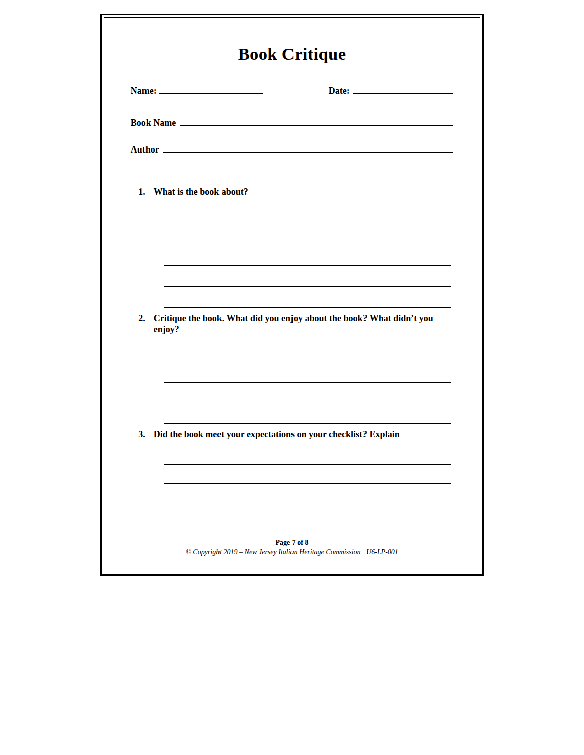Book Critique
Name: Date:
Book Name
Author
What is the book about?
Critique the book. What did you enjoy about the book? What didn’t you enjoy?
Did the book meet your expectations on your checklist? Explain
Page 7 of 8
© Copyright 2019 – New Jersey Italian Heritage Commission U6-LP-001